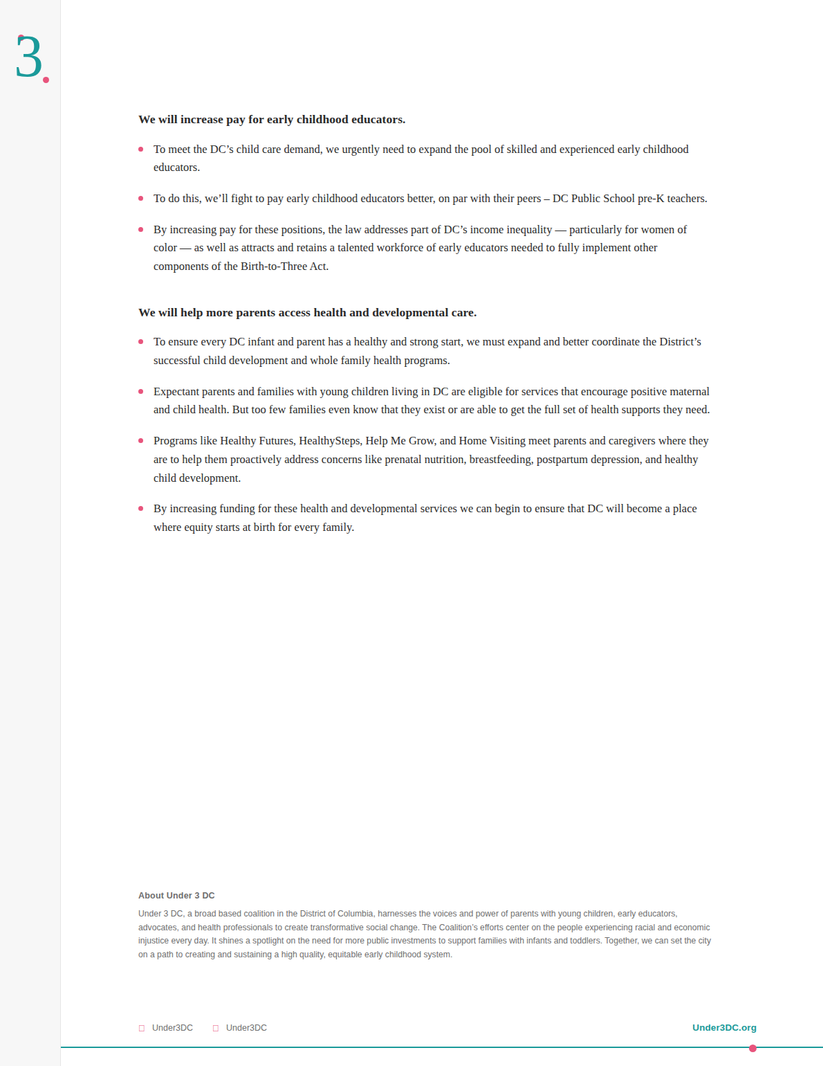3
We will increase pay for early childhood educators.
To meet the DC’s child care demand, we urgently need to expand the pool of skilled and experienced early childhood educators.
To do this, we’ll fight to pay early childhood educators better, on par with their peers – DC Public School pre-K teachers.
By increasing pay for these positions, the law addresses part of DC’s income inequality — particularly for women of color — as well as attracts and retains a talented workforce of early educators needed to fully implement other components of the Birth-to-Three Act.
We will help more parents access health and developmental care.
To ensure every DC infant and parent has a healthy and strong start, we must expand and better coordinate the District’s successful child development and whole family health programs.
Expectant parents and families with young children living in DC are eligible for services that encourage positive maternal and child health. But too few families even know that they exist or are able to get the full set of health supports they need.
Programs like Healthy Futures, HealthySteps, Help Me Grow, and Home Visiting meet parents and caregivers where they are to help them proactively address concerns like prenatal nutrition, breastfeeding, postpartum depression, and healthy child development.
By increasing funding for these health and developmental services we can begin to ensure that DC will become a place where equity starts at birth for every family.
About Under 3 DC
Under 3 DC, a broad based coalition in the District of Columbia, harnesses the voices and power of parents with young children, early educators, advocates, and health professionals to create transformative social change. The Coalition’s efforts center on the people experiencing racial and economic injustice every day. It shines a spotlight on the need for more public investments to support families with infants and toddlers. Together, we can set the city on a path to creating and sustaining a high quality, equitable early childhood system.
Under3DC Under3DC
Under3DC.org